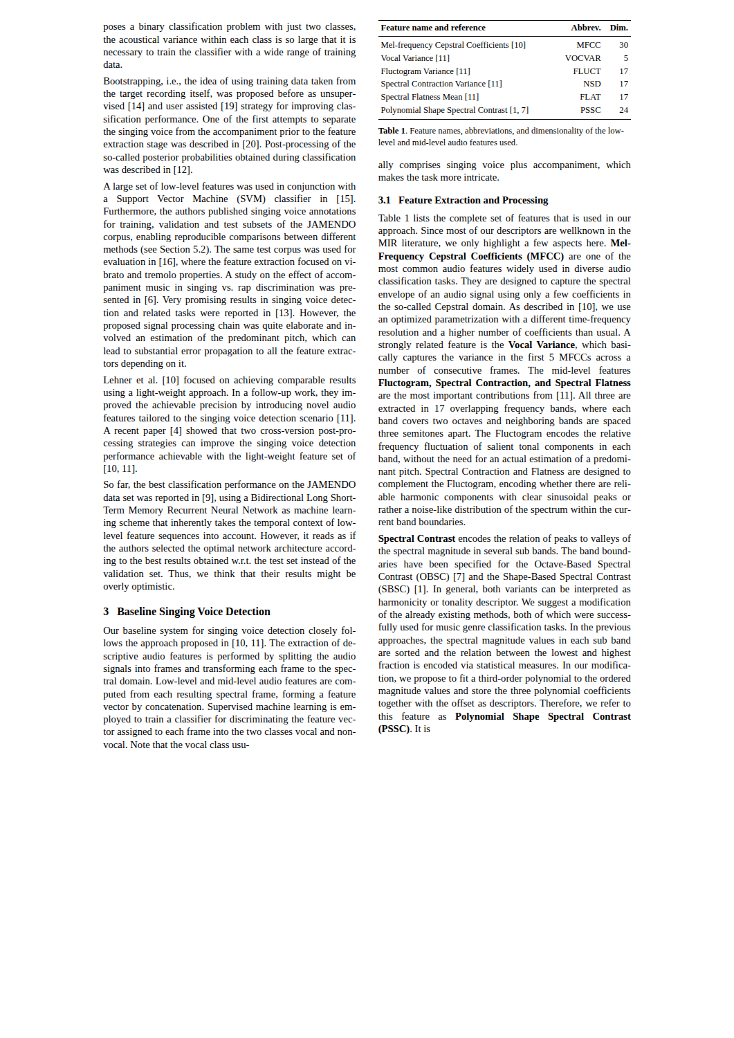poses a binary classification problem with just two classes, the acoustical variance within each class is so large that it is necessary to train the classifier with a wide range of training data.
Bootstrapping, i.e., the idea of using training data taken from the target recording itself, was proposed before as unsupervised [14] and user assisted [19] strategy for improving classification performance. One of the first attempts to separate the singing voice from the accompaniment prior to the feature extraction stage was described in [20]. Post-processing of the so-called posterior probabilities obtained during classification was described in [12].
A large set of low-level features was used in conjunction with a Support Vector Machine (SVM) classifier in [15]. Furthermore, the authors published singing voice annotations for training, validation and test subsets of the JAMENDO corpus, enabling reproducible comparisons between different methods (see Section 5.2). The same test corpus was used for evaluation in [16], where the feature extraction focused on vibrato and tremolo properties. A study on the effect of accompaniment music in singing vs. rap discrimination was presented in [6]. Very promising results in singing voice detection and related tasks were reported in [13]. However, the proposed signal processing chain was quite elaborate and involved an estimation of the predominant pitch, which can lead to substantial error propagation to all the feature extractors depending on it.
Lehner et al. [10] focused on achieving comparable results using a light-weight approach. In a follow-up work, they improved the achievable precision by introducing novel audio features tailored to the singing voice detection scenario [11]. A recent paper [4] showed that two cross-version post-processing strategies can improve the singing voice detection performance achievable with the light-weight feature set of [10, 11].
So far, the best classification performance on the JAMENDO data set was reported in [9], using a Bidirectional Long Short-Term Memory Recurrent Neural Network as machine learning scheme that inherently takes the temporal context of low-level feature sequences into account. However, it reads as if the authors selected the optimal network architecture according to the best results obtained w.r.t. the test set instead of the validation set. Thus, we think that their results might be overly optimistic.
3 Baseline Singing Voice Detection
Our baseline system for singing voice detection closely follows the approach proposed in [10, 11]. The extraction of descriptive audio features is performed by splitting the audio signals into frames and transforming each frame to the spectral domain. Low-level and mid-level audio features are computed from each resulting spectral frame, forming a feature vector by concatenation. Supervised machine learning is employed to train a classifier for discriminating the feature vector assigned to each frame into the two classes vocal and non-vocal. Note that the vocal class usu-
Table 1 . Feature names, abbreviations, and dimensionality of the low-level and mid-level audio features used.
| Feature name and reference | Abbrev. | Dim. |
| --- | --- | --- |
| Mel-frequency Cepstral Coefficients [10] | MFCC | 30 |
| Vocal Variance [11] | VOCVAR | 5 |
| Fluctogram Variance [11] | FLUCT | 17 |
| Spectral Contraction Variance [11] | NSD | 17 |
| Spectral Flatness Mean [11] | FLAT | 17 |
| Polynomial Shape Spectral Contrast [1, 7] | PSSC | 24 |
ally comprises singing voice plus accompaniment, which makes the task more intricate.
3.1 Feature Extraction and Processing
Table 1 lists the complete set of features that is used in our approach. Since most of our descriptors are wellknown in the MIR literature, we only highlight a few aspects here. Mel-Frequency Cepstral Coefficients (MFCC) are one of the most common audio features widely used in diverse audio classification tasks. They are designed to capture the spectral envelope of an audio signal using only a few coefficients in the so-called Cepstral domain. As described in [10], we use an optimized parametrization with a different time-frequency resolution and a higher number of coefficients than usual. A strongly related feature is the Vocal Variance, which basically captures the variance in the first 5 MFCCs across a number of consecutive frames. The mid-level features Fluctogram, Spectral Contraction, and Spectral Flatness are the most important contributions from [11]. All three are extracted in 17 overlapping frequency bands, where each band covers two octaves and neighboring bands are spaced three semitones apart. The Fluctogram encodes the relative frequency fluctuation of salient tonal components in each band, without the need for an actual estimation of a predominant pitch. Spectral Contraction and Flatness are designed to complement the Fluctogram, encoding whether there are reliable harmonic components with clear sinusoidal peaks or rather a noise-like distribution of the spectrum within the current band boundaries.
Spectral Contrast encodes the relation of peaks to valleys of the spectral magnitude in several sub bands. The band boundaries have been specified for the Octave-Based Spectral Contrast (OBSC) [7] and the Shape-Based Spectral Contrast (SBSC) [1]. In general, both variants can be interpreted as harmonicity or tonality descriptor. We suggest a modification of the already existing methods, both of which were successfully used for music genre classification tasks. In the previous approaches, the spectral magnitude values in each sub band are sorted and the relation between the lowest and highest fraction is encoded via statistical measures. In our modification, we propose to fit a third-order polynomial to the ordered magnitude values and store the three polynomial coefficients together with the offset as descriptors. Therefore, we refer to this feature as Polynomial Shape Spectral Contrast (PSSC). It is